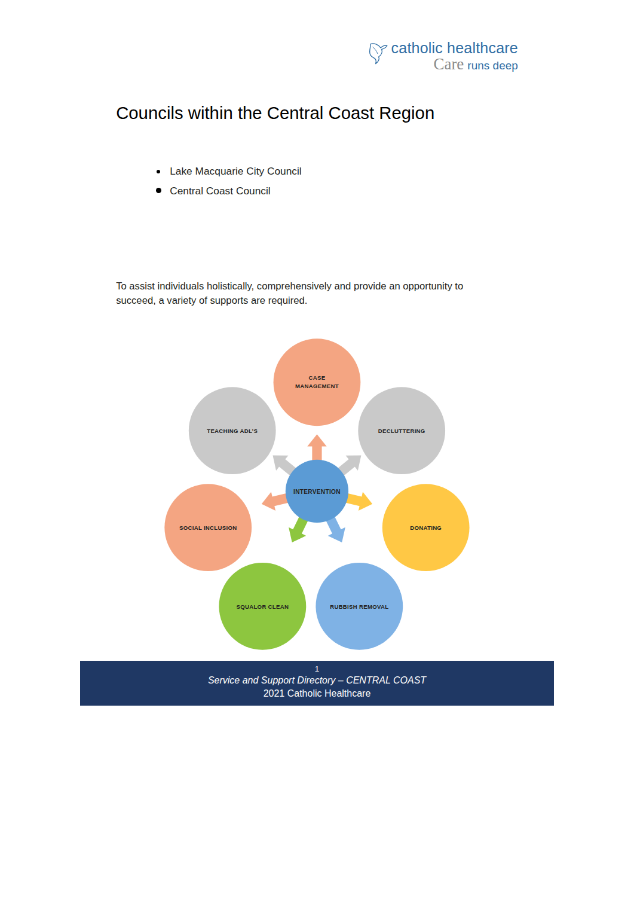catholic healthcare
Care runs deep
Councils within the Central Coast Region
Lake Macquarie City Council
Central Coast Council
To assist individuals holistically, comprehensively and provide an opportunity to succeed, a variety of supports are required.
INTERVENTION CASE MANAGEMENT DECLUTTERING DONATING RUBBISH REMOVAL SQUALOR CLEAN SOCIAL INCLUSION TEACHING ADL’S
1
Service and Support Directory – CENTRAL COAST
2021 Catholic Healthcare